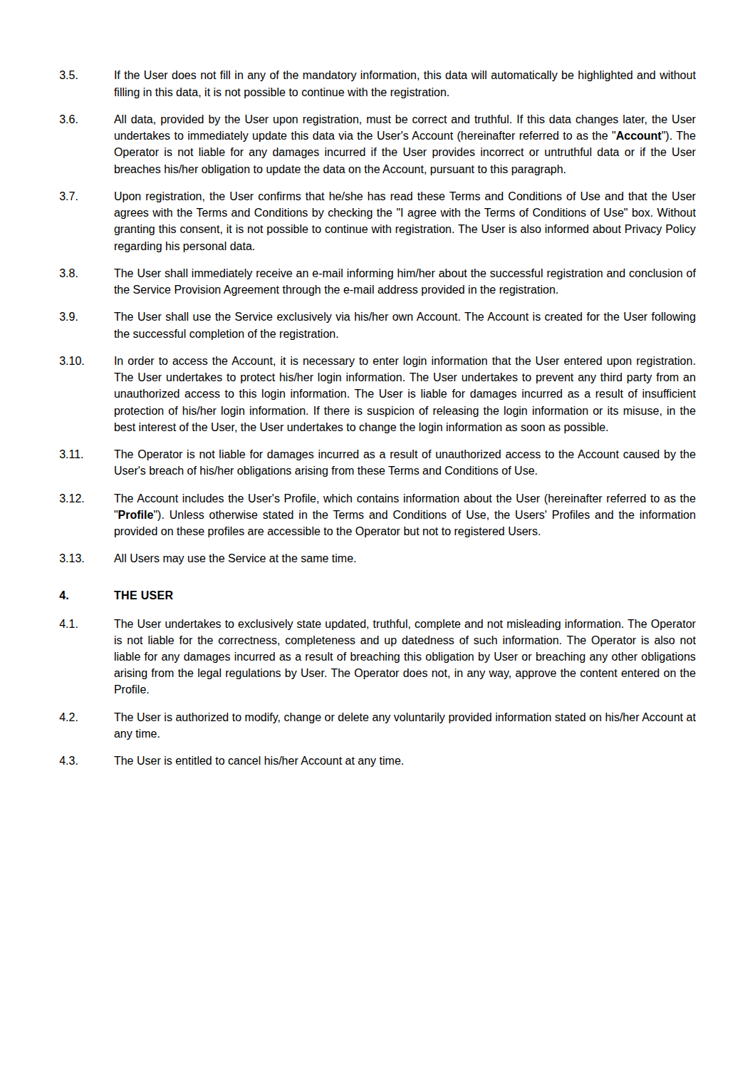3.5. If the User does not fill in any of the mandatory information, this data will automatically be highlighted and without filling in this data, it is not possible to continue with the registration.
3.6. All data, provided by the User upon registration, must be correct and truthful. If this data changes later, the User undertakes to immediately update this data via the User's Account (hereinafter referred to as the "Account"). The Operator is not liable for any damages incurred if the User provides incorrect or untruthful data or if the User breaches his/her obligation to update the data on the Account, pursuant to this paragraph.
3.7. Upon registration, the User confirms that he/she has read these Terms and Conditions of Use and that the User agrees with the Terms and Conditions by checking the "I agree with the Terms of Conditions of Use" box. Without granting this consent, it is not possible to continue with registration. The User is also informed about Privacy Policy regarding his personal data.
3.8. The User shall immediately receive an e-mail informing him/her about the successful registration and conclusion of the Service Provision Agreement through the e-mail address provided in the registration.
3.9. The User shall use the Service exclusively via his/her own Account. The Account is created for the User following the successful completion of the registration.
3.10. In order to access the Account, it is necessary to enter login information that the User entered upon registration. The User undertakes to protect his/her login information. The User undertakes to prevent any third party from an unauthorized access to this login information. The User is liable for damages incurred as a result of insufficient protection of his/her login information. If there is suspicion of releasing the login information or its misuse, in the best interest of the User, the User undertakes to change the login information as soon as possible.
3.11. The Operator is not liable for damages incurred as a result of unauthorized access to the Account caused by the User's breach of his/her obligations arising from these Terms and Conditions of Use.
3.12. The Account includes the User's Profile, which contains information about the User (hereinafter referred to as the "Profile"). Unless otherwise stated in the Terms and Conditions of Use, the Users' Profiles and the information provided on these profiles are accessible to the Operator but not to registered Users.
3.13. All Users may use the Service at the same time.
4. THE USER
4.1. The User undertakes to exclusively state updated, truthful, complete and not misleading information. The Operator is not liable for the correctness, completeness and up datedness of such information. The Operator is also not liable for any damages incurred as a result of breaching this obligation by User or breaching any other obligations arising from the legal regulations by User. The Operator does not, in any way, approve the content entered on the Profile.
4.2. The User is authorized to modify, change or delete any voluntarily provided information stated on his/her Account at any time.
4.3. The User is entitled to cancel his/her Account at any time.